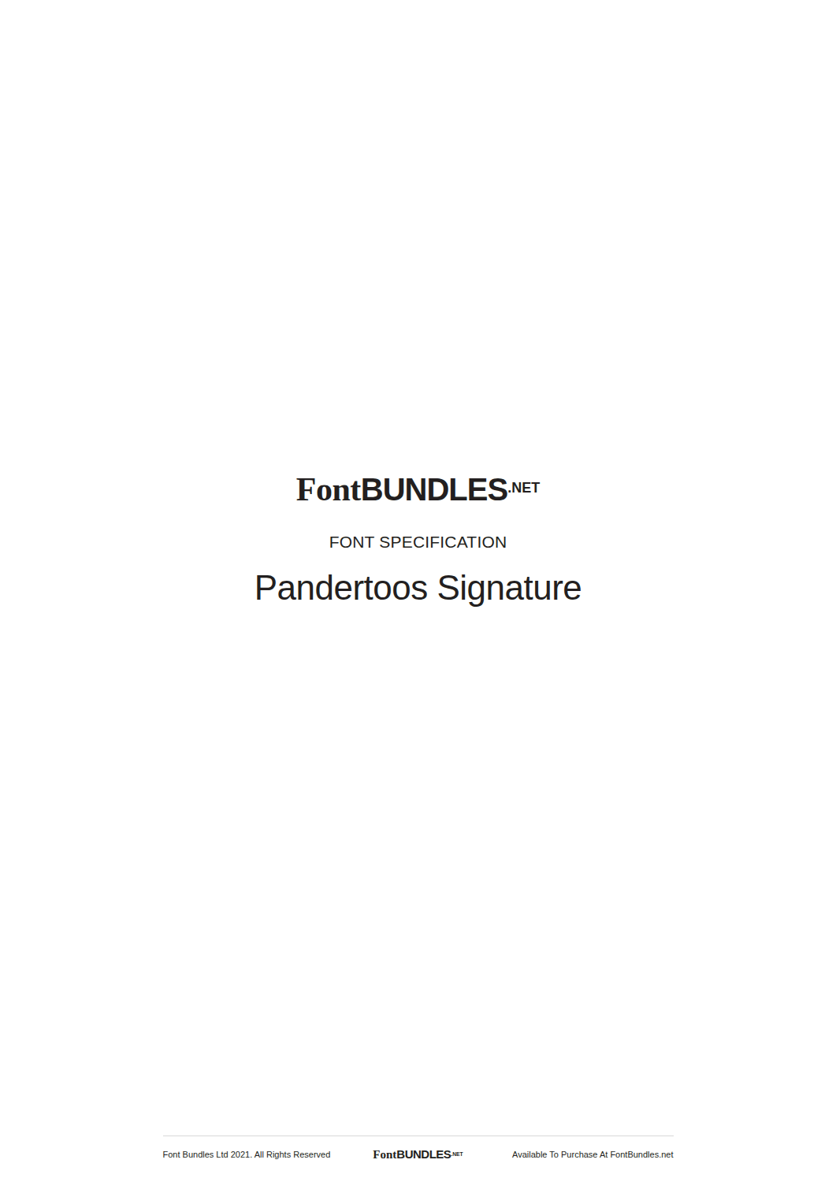Font BUNDLES.NET
FONT SPECIFICATION
Pandertoos Signature
Font Bundles Ltd 2021. All Rights Reserved
Font BUNDLES.NET
Available To Purchase At FontBundles.net